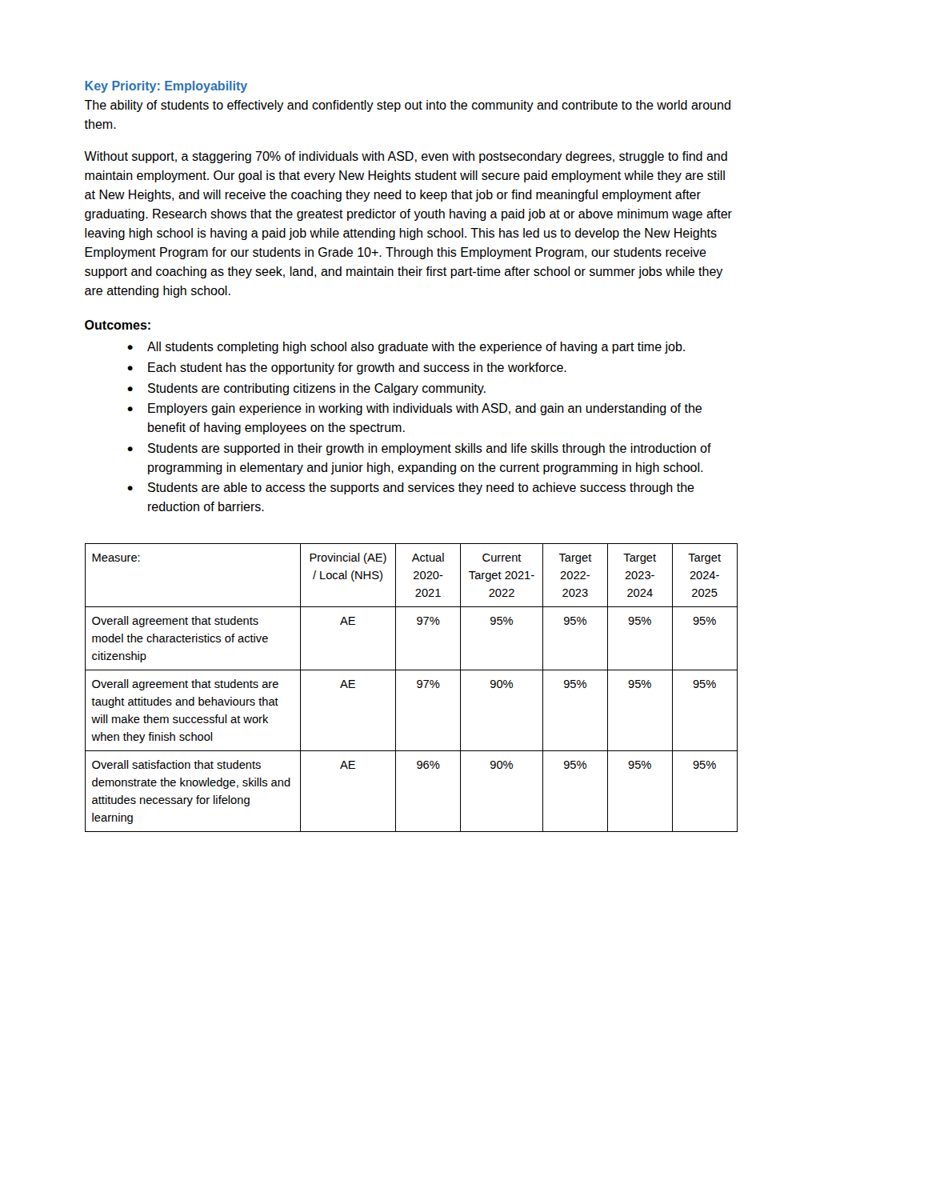Key Priority: Employability
The ability of students to effectively and confidently step out into the community and contribute to the world around them.
Without support, a staggering 70% of individuals with ASD, even with postsecondary degrees, struggle to find and maintain employment. Our goal is that every New Heights student will secure paid employment while they are still at New Heights, and will receive the coaching they need to keep that job or find meaningful employment after graduating. Research shows that the greatest predictor of youth having a paid job at or above minimum wage after leaving high school is having a paid job while attending high school. This has led us to develop the New Heights Employment Program for our students in Grade 10+. Through this Employment Program, our students receive support and coaching as they seek, land, and maintain their first part-time after school or summer jobs while they are attending high school.
Outcomes:
All students completing high school also graduate with the experience of having a part time job.
Each student has the opportunity for growth and success in the workforce.
Students are contributing citizens in the Calgary community.
Employers gain experience in working with individuals with ASD, and gain an understanding of the benefit of having employees on the spectrum.
Students are supported in their growth in employment skills and life skills through the introduction of programming in elementary and junior high, expanding on the current programming in high school.
Students are able to access the supports and services they need to achieve success through the reduction of barriers.
| Measure: | Provincial (AE) / Local (NHS) | Actual 2020-2021 | Current Target 2021-2022 | Target 2022-2023 | Target 2023-2024 | Target 2024-2025 |
| Overall agreement that students model the characteristics of active citizenship | AE | 97% | 95% | 95% | 95% | 95% |
| Overall agreement that students are taught attitudes and behaviours that will make them successful at work when they finish school | AE | 97% | 90% | 95% | 95% | 95% |
| Overall satisfaction that students demonstrate the knowledge, skills and attitudes necessary for lifelong learning | AE | 96% | 90% | 95% | 95% | 95% |